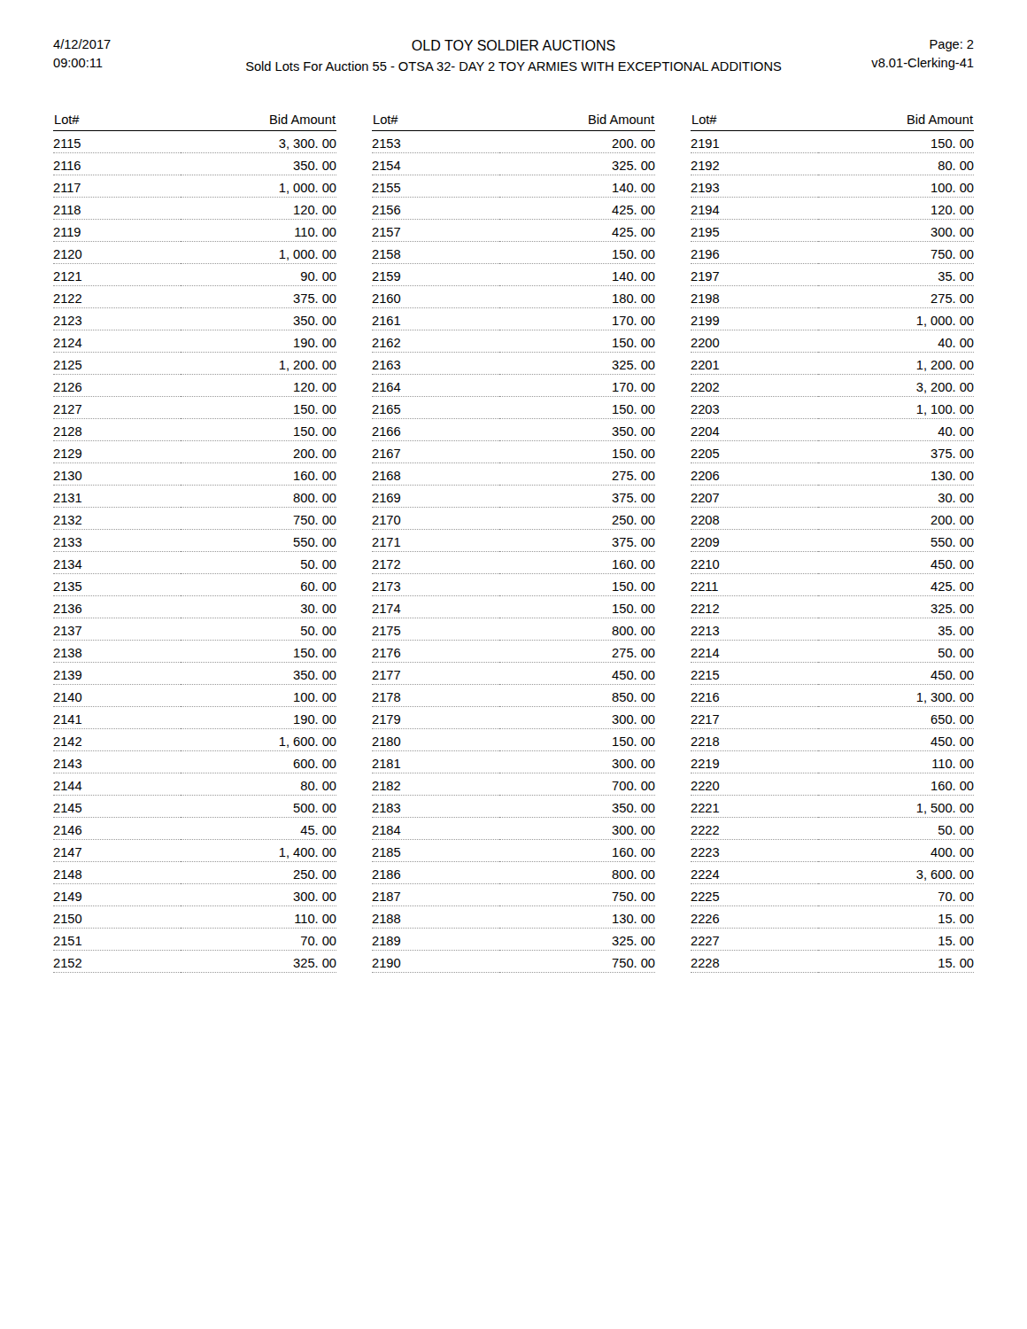4/12/2017
09:00:11
Page: 2
v8.01-Clerking-41
OLD TOY SOLDIER AUCTIONS
Sold Lots For Auction 55 - OTSA 32- DAY 2 TOY ARMIES WITH EXCEPTIONAL ADDITIONS
| Lot# | Bid Amount |
| --- | --- |
| 2115 | 3, 300. 00 |
| 2116 | 350. 00 |
| 2117 | 1, 000. 00 |
| 2118 | 120. 00 |
| 2119 | 110. 00 |
| 2120 | 1, 000. 00 |
| 2121 | 90. 00 |
| 2122 | 375. 00 |
| 2123 | 350. 00 |
| 2124 | 190. 00 |
| 2125 | 1, 200. 00 |
| 2126 | 120. 00 |
| 2127 | 150. 00 |
| 2128 | 150. 00 |
| 2129 | 200. 00 |
| 2130 | 160. 00 |
| 2131 | 800. 00 |
| 2132 | 750. 00 |
| 2133 | 550. 00 |
| 2134 | 50. 00 |
| 2135 | 60. 00 |
| 2136 | 30. 00 |
| 2137 | 50. 00 |
| 2138 | 150. 00 |
| 2139 | 350. 00 |
| 2140 | 100. 00 |
| 2141 | 190. 00 |
| 2142 | 1, 600. 00 |
| 2143 | 600. 00 |
| 2144 | 80. 00 |
| 2145 | 500. 00 |
| 2146 | 45. 00 |
| 2147 | 1, 400. 00 |
| 2148 | 250. 00 |
| 2149 | 300. 00 |
| 2150 | 110. 00 |
| 2151 | 70. 00 |
| 2152 | 325. 00 |
| Lot# | Bid Amount |
| --- | --- |
| 2153 | 200. 00 |
| 2154 | 325. 00 |
| 2155 | 140. 00 |
| 2156 | 425. 00 |
| 2157 | 425. 00 |
| 2158 | 150. 00 |
| 2159 | 140. 00 |
| 2160 | 180. 00 |
| 2161 | 170. 00 |
| 2162 | 150. 00 |
| 2163 | 325. 00 |
| 2164 | 170. 00 |
| 2165 | 150. 00 |
| 2166 | 350. 00 |
| 2167 | 150. 00 |
| 2168 | 275. 00 |
| 2169 | 375. 00 |
| 2170 | 250. 00 |
| 2171 | 375. 00 |
| 2172 | 160. 00 |
| 2173 | 150. 00 |
| 2174 | 150. 00 |
| 2175 | 800. 00 |
| 2176 | 275. 00 |
| 2177 | 450. 00 |
| 2178 | 850. 00 |
| 2179 | 300. 00 |
| 2180 | 150. 00 |
| 2181 | 300. 00 |
| 2182 | 700. 00 |
| 2183 | 350. 00 |
| 2184 | 300. 00 |
| 2185 | 160. 00 |
| 2186 | 800. 00 |
| 2187 | 750. 00 |
| 2188 | 130. 00 |
| 2189 | 325. 00 |
| 2190 | 750. 00 |
| Lot# | Bid Amount |
| --- | --- |
| 2191 | 150. 00 |
| 2192 | 80. 00 |
| 2193 | 100. 00 |
| 2194 | 120. 00 |
| 2195 | 300. 00 |
| 2196 | 750. 00 |
| 2197 | 35. 00 |
| 2198 | 275. 00 |
| 2199 | 1, 000. 00 |
| 2200 | 40. 00 |
| 2201 | 1, 200. 00 |
| 2202 | 3, 200. 00 |
| 2203 | 1, 100. 00 |
| 2204 | 40. 00 |
| 2205 | 375. 00 |
| 2206 | 130. 00 |
| 2207 | 30. 00 |
| 2208 | 200. 00 |
| 2209 | 550. 00 |
| 2210 | 450. 00 |
| 2211 | 425. 00 |
| 2212 | 325. 00 |
| 2213 | 35. 00 |
| 2214 | 50. 00 |
| 2215 | 450. 00 |
| 2216 | 1, 300. 00 |
| 2217 | 650. 00 |
| 2218 | 450. 00 |
| 2219 | 110. 00 |
| 2220 | 160. 00 |
| 2221 | 1, 500. 00 |
| 2222 | 50. 00 |
| 2223 | 400. 00 |
| 2224 | 3, 600. 00 |
| 2225 | 70. 00 |
| 2226 | 15. 00 |
| 2227 | 15. 00 |
| 2228 | 15. 00 |